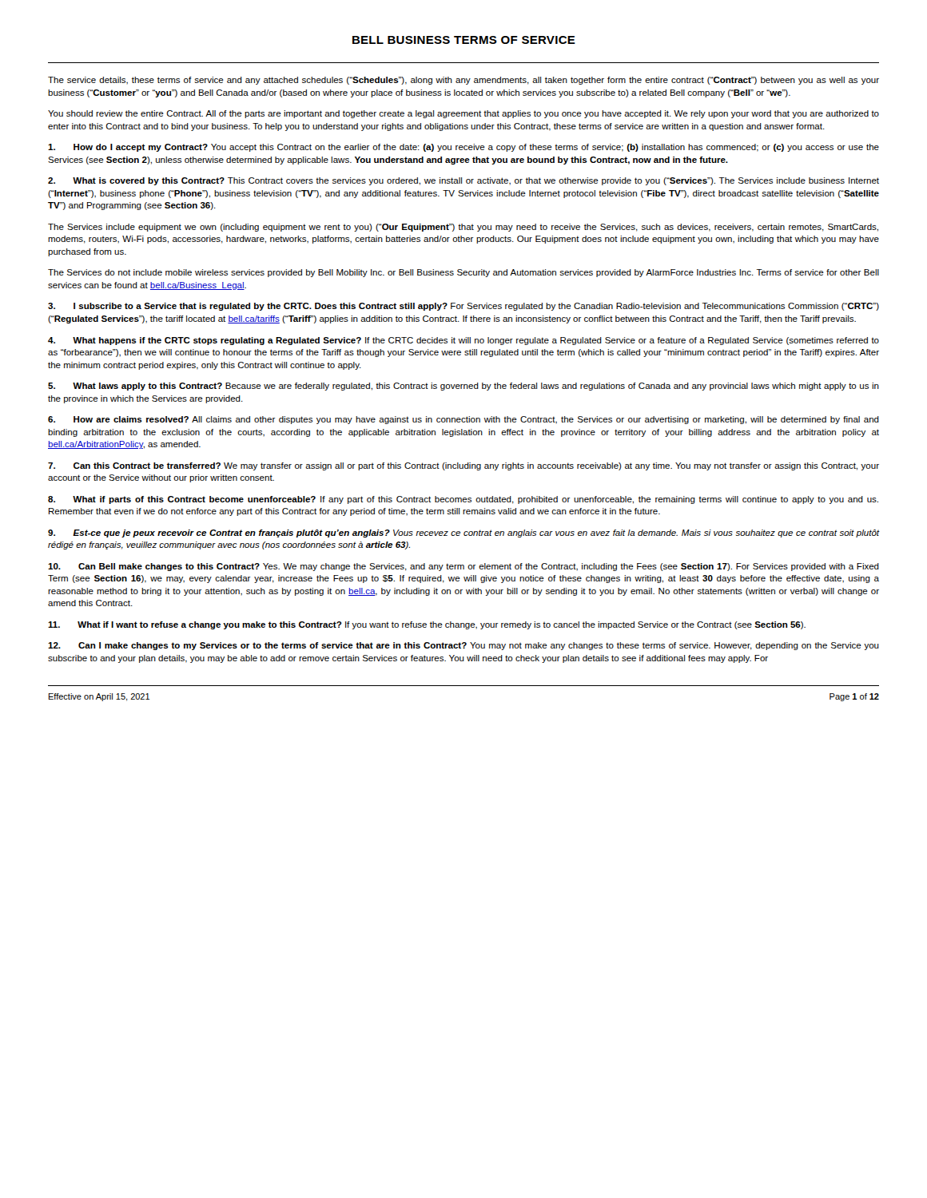BELL BUSINESS TERMS OF SERVICE
The service details, these terms of service and any attached schedules (“Schedules”), along with any amendments, all taken together form the entire contract (“Contract”) between you as well as your business (“Customer” or “you”) and Bell Canada and/or (based on where your place of business is located or which services you subscribe to) a related Bell company (“Bell” or “we”).
You should review the entire Contract. All of the parts are important and together create a legal agreement that applies to you once you have accepted it. We rely upon your word that you are authorized to enter into this Contract and to bind your business. To help you to understand your rights and obligations under this Contract, these terms of service are written in a question and answer format.
1. How do I accept my Contract? You accept this Contract on the earlier of the date: (a) you receive a copy of these terms of service; (b) installation has commenced; or (c) you access or use the Services (see Section 2), unless otherwise determined by applicable laws. You understand and agree that you are bound by this Contract, now and in the future.
2. What is covered by this Contract? This Contract covers the services you ordered, we install or activate, or that we otherwise provide to you (“Services”). The Services include business Internet (“Internet”), business phone (“Phone”), business television (“TV”), and any additional features. TV Services include Internet protocol television (“Fibe TV”), direct broadcast satellite television (“Satellite TV”) and Programming (see Section 36).
The Services include equipment we own (including equipment we rent to you) (“Our Equipment”) that you may need to receive the Services, such as devices, receivers, certain remotes, SmartCards, modems, routers, Wi-Fi pods, accessories, hardware, networks, platforms, certain batteries and/or other products. Our Equipment does not include equipment you own, including that which you may have purchased from us.
The Services do not include mobile wireless services provided by Bell Mobility Inc. or Bell Business Security and Automation services provided by AlarmForce Industries Inc. Terms of service for other Bell services can be found at bell.ca/Business_Legal.
3. I subscribe to a Service that is regulated by the CRTC. Does this Contract still apply? For Services regulated by the Canadian Radio-television and Telecommunications Commission (“CRTC”) (“Regulated Services”), the tariff located at bell.ca/tariffs (“Tariff”) applies in addition to this Contract. If there is an inconsistency or conflict between this Contract and the Tariff, then the Tariff prevails.
4. What happens if the CRTC stops regulating a Regulated Service? If the CRTC decides it will no longer regulate a Regulated Service or a feature of a Regulated Service (sometimes referred to as “forbearance”), then we will continue to honour the terms of the Tariff as though your Service were still regulated until the term (which is called your “minimum contract period” in the Tariff) expires. After the minimum contract period expires, only this Contract will continue to apply.
5. What laws apply to this Contract? Because we are federally regulated, this Contract is governed by the federal laws and regulations of Canada and any provincial laws which might apply to us in the province in which the Services are provided.
6. How are claims resolved? All claims and other disputes you may have against us in connection with the Contract, the Services or our advertising or marketing, will be determined by final and binding arbitration to the exclusion of the courts, according to the applicable arbitration legislation in effect in the province or territory of your billing address and the arbitration policy at bell.ca/ArbitrationPolicy, as amended.
7. Can this Contract be transferred? We may transfer or assign all or part of this Contract (including any rights in accounts receivable) at any time. You may not transfer or assign this Contract, your account or the Service without our prior written consent.
8. What if parts of this Contract become unenforceable? If any part of this Contract becomes outdated, prohibited or unenforceable, the remaining terms will continue to apply to you and us. Remember that even if we do not enforce any part of this Contract for any period of time, the term still remains valid and we can enforce it in the future.
9. Est-ce que je peux recevoir ce Contrat en français plutôt qu’en anglais? Vous recevez ce contrat en anglais car vous en avez fait la demande. Mais si vous souhaitez que ce contrat soit plutôt rédigé en français, veuillez communiquer avec nous (nos coordonnées sont à article 63).
10. Can Bell make changes to this Contract? Yes. We may change the Services, and any term or element of the Contract, including the Fees (see Section 17). For Services provided with a Fixed Term (see Section 16), we may, every calendar year, increase the Fees up to $5. If required, we will give you notice of these changes in writing, at least 30 days before the effective date, using a reasonable method to bring it to your attention, such as by posting it on bell.ca, by including it on or with your bill or by sending it to you by email. No other statements (written or verbal) will change or amend this Contract.
11. What if I want to refuse a change you make to this Contract? If you want to refuse the change, your remedy is to cancel the impacted Service or the Contract (see Section 56).
12. Can I make changes to my Services or to the terms of service that are in this Contract? You may not make any changes to these terms of service. However, depending on the Service you subscribe to and your plan details, you may be able to add or remove certain Services or features. You will need to check your plan details to see if additional fees may apply. For
Effective on April 15, 2021 Page 1 of 12